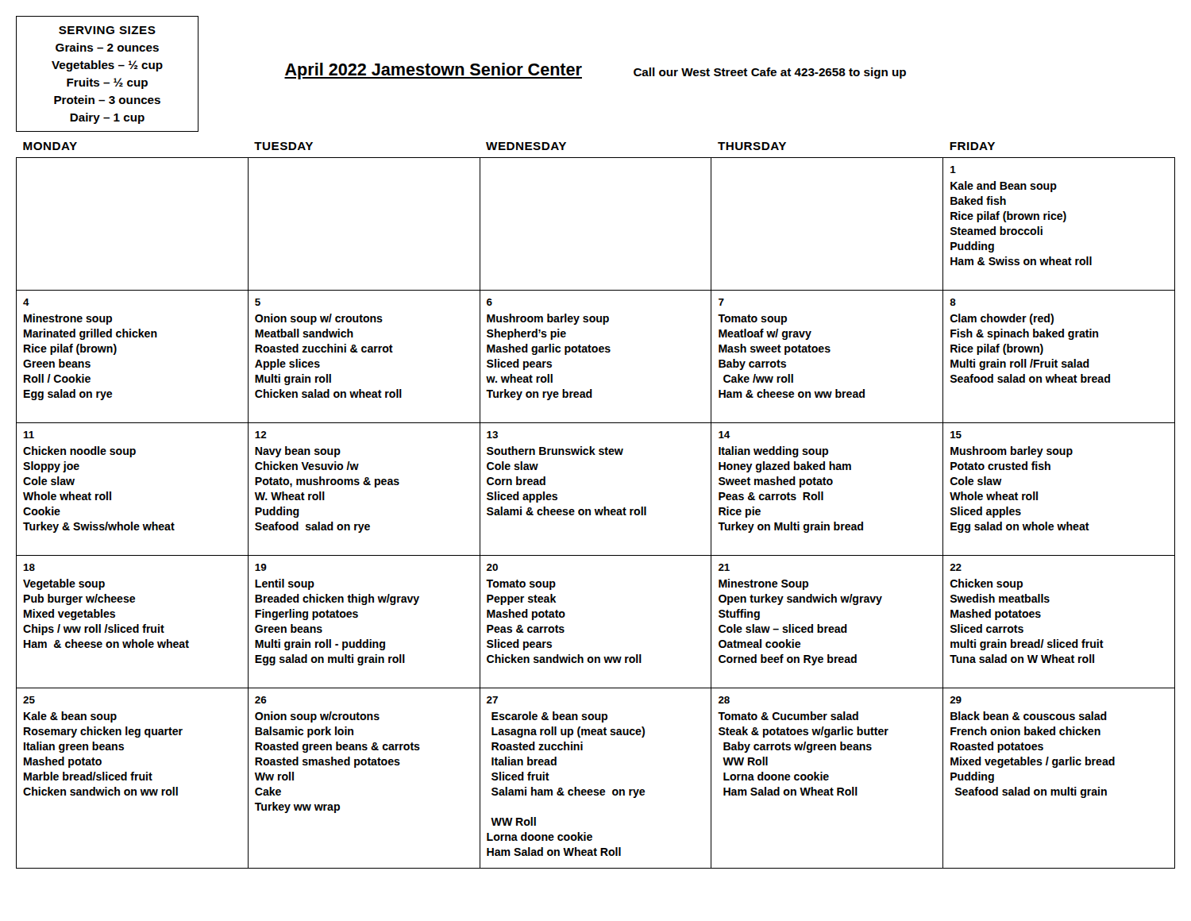SERVING SIZES
Grains – 2 ounces
Vegetables – ½ cup
Fruits – ½ cup
Protein – 3 ounces
Dairy – 1 cup
April 2022 Jamestown Senior Center
Call our West Street Cafe at 423-2658 to sign up
| MONDAY | TUESDAY | WEDNESDAY | THURSDAY | FRIDAY |
| --- | --- | --- | --- | --- |
| | | | | 1 Kale and Bean soup Baked fish Rice pilaf (brown rice) Steamed broccoli Pudding Ham & Swiss on wheat roll |
| 4 Minestrone soup Marinated grilled chicken Rice pilaf (brown) Green beans Roll / Cookie Egg salad on rye | 5 Onion soup w/ croutons Meatball sandwich Roasted zucchini & carrot Apple slices Multi grain roll Chicken salad on wheat roll | 6 Mushroom barley soup Shepherd’s pie Mashed garlic potatoes Sliced pears w. wheat roll Turkey on rye bread | 7 Tomato soup Meatloaf w/ gravy Mash sweet potatoes Baby carrots Cake /ww roll Ham & cheese on ww bread | 8 Clam chowder (red) Fish & spinach baked gratin Rice pilaf (brown) Multi grain roll /Fruit salad Seafood salad on wheat bread |
| 11 Chicken noodle soup Sloppy joe Cole slaw Whole wheat roll Cookie Turkey & Swiss/whole wheat | 12 Navy bean soup Chicken Vesuvio /w Potato, mushrooms & peas W. Wheat roll Pudding Seafood salad on rye | 13 Southern Brunswick stew Cole slaw Corn bread Sliced apples Salami & cheese on wheat roll | 14 Italian wedding soup Honey glazed baked ham Sweet mashed potato Peas & carrots Roll Rice pie Turkey on Multi grain bread | 15 Mushroom barley soup Potato crusted fish Cole slaw Whole wheat roll Sliced apples Egg salad on whole wheat |
| 18 Vegetable soup Pub burger w/cheese Mixed vegetables Chips / ww roll /sliced fruit Ham & cheese on whole wheat | 19 Lentil soup Breaded chicken thigh w/gravy Fingerling potatoes Green beans Multi grain roll - pudding Egg salad on multi grain roll | 20 Tomato soup Pepper steak Mashed potato Peas & carrots Sliced pears Chicken sandwich on ww roll | 21 Minestrone Soup Open turkey sandwich w/gravy Stuffing Cole slaw – sliced bread Oatmeal cookie Corned beef on Rye bread | 22 Chicken soup Swedish meatballs Mashed potatoes Sliced carrots multi grain bread/ sliced fruit Tuna salad on W Wheat roll |
| 25 Kale & bean soup Rosemary chicken leg quarter Italian green beans Mashed potato Marble bread/sliced fruit Chicken sandwich on ww roll | 26 Onion soup w/croutons Balsamic pork loin Roasted green beans & carrots Roasted smashed potatoes Ww roll Cake Turkey ww wrap | 27 Escarole & bean soup Lasagna roll up (meat sauce) Roasted zucchini Italian bread Sliced fruit Salami ham & cheese on rye WW Roll Lorna doone cookie Ham Salad on Wheat Roll | 28 Tomato & Cucumber salad Steak & potatoes w/garlic butter Baby carrots w/green beans WW Roll Lorna doone cookie Ham Salad on Wheat Roll | 29 Black bean & couscous salad French onion baked chicken Roasted potatoes Mixed vegetables / garlic bread Pudding Seafood salad on multi grain |